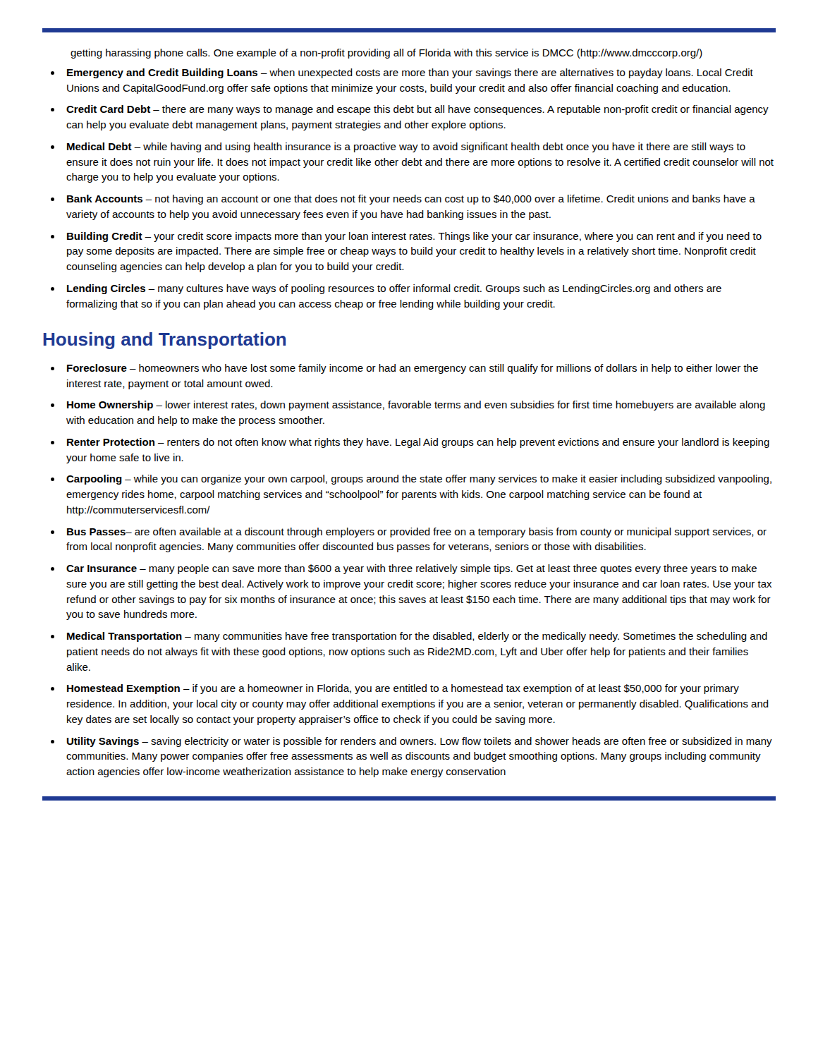getting harassing phone calls. One example of a non-profit providing all of Florida with this service is DMCC (http://www.dmcccorp.org/)
Emergency and Credit Building Loans – when unexpected costs are more than your savings there are alternatives to payday loans. Local Credit Unions and CapitalGoodFund.org offer safe options that minimize your costs, build your credit and also offer financial coaching and education.
Credit Card Debt – there are many ways to manage and escape this debt but all have consequences. A reputable non-profit credit or financial agency can help you evaluate debt management plans, payment strategies and other explore options.
Medical Debt – while having and using health insurance is a proactive way to avoid significant health debt once you have it there are still ways to ensure it does not ruin your life. It does not impact your credit like other debt and there are more options to resolve it. A certified credit counselor will not charge you to help you evaluate your options.
Bank Accounts – not having an account or one that does not fit your needs can cost up to $40,000 over a lifetime. Credit unions and banks have a variety of accounts to help you avoid unnecessary fees even if you have had banking issues in the past.
Building Credit – your credit score impacts more than your loan interest rates. Things like your car insurance, where you can rent and if you need to pay some deposits are impacted. There are simple free or cheap ways to build your credit to healthy levels in a relatively short time. Nonprofit credit counseling agencies can help develop a plan for you to build your credit.
Lending Circles – many cultures have ways of pooling resources to offer informal credit. Groups such as LendingCircles.org and others are formalizing that so if you can plan ahead you can access cheap or free lending while building your credit.
Housing and Transportation
Foreclosure – homeowners who have lost some family income or had an emergency can still qualify for millions of dollars in help to either lower the interest rate, payment or total amount owed.
Home Ownership – lower interest rates, down payment assistance, favorable terms and even subsidies for first time homebuyers are available along with education and help to make the process smoother.
Renter Protection – renters do not often know what rights they have. Legal Aid groups can help prevent evictions and ensure your landlord is keeping your home safe to live in.
Carpooling – while you can organize your own carpool, groups around the state offer many services to make it easier including subsidized vanpooling, emergency rides home, carpool matching services and “schoolpool” for parents with kids. One carpool matching service can be found at http://commuterservicesfl.com/
Bus Passes– are often available at a discount through employers or provided free on a temporary basis from county or municipal support services, or from local nonprofit agencies. Many communities offer discounted bus passes for veterans, seniors or those with disabilities.
Car Insurance – many people can save more than $600 a year with three relatively simple tips. Get at least three quotes every three years to make sure you are still getting the best deal. Actively work to improve your credit score; higher scores reduce your insurance and car loan rates. Use your tax refund or other savings to pay for six months of insurance at once; this saves at least $150 each time. There are many additional tips that may work for you to save hundreds more.
Medical Transportation – many communities have free transportation for the disabled, elderly or the medically needy. Sometimes the scheduling and patient needs do not always fit with these good options, now options such as Ride2MD.com, Lyft and Uber offer help for patients and their families alike.
Homestead Exemption – if you are a homeowner in Florida, you are entitled to a homestead tax exemption of at least $50,000 for your primary residence. In addition, your local city or county may offer additional exemptions if you are a senior, veteran or permanently disabled. Qualifications and key dates are set locally so contact your property appraiser’s office to check if you could be saving more.
Utility Savings – saving electricity or water is possible for renders and owners. Low flow toilets and shower heads are often free or subsidized in many communities. Many power companies offer free assessments as well as discounts and budget smoothing options. Many groups including community action agencies offer low-income weatherization assistance to help make energy conservation